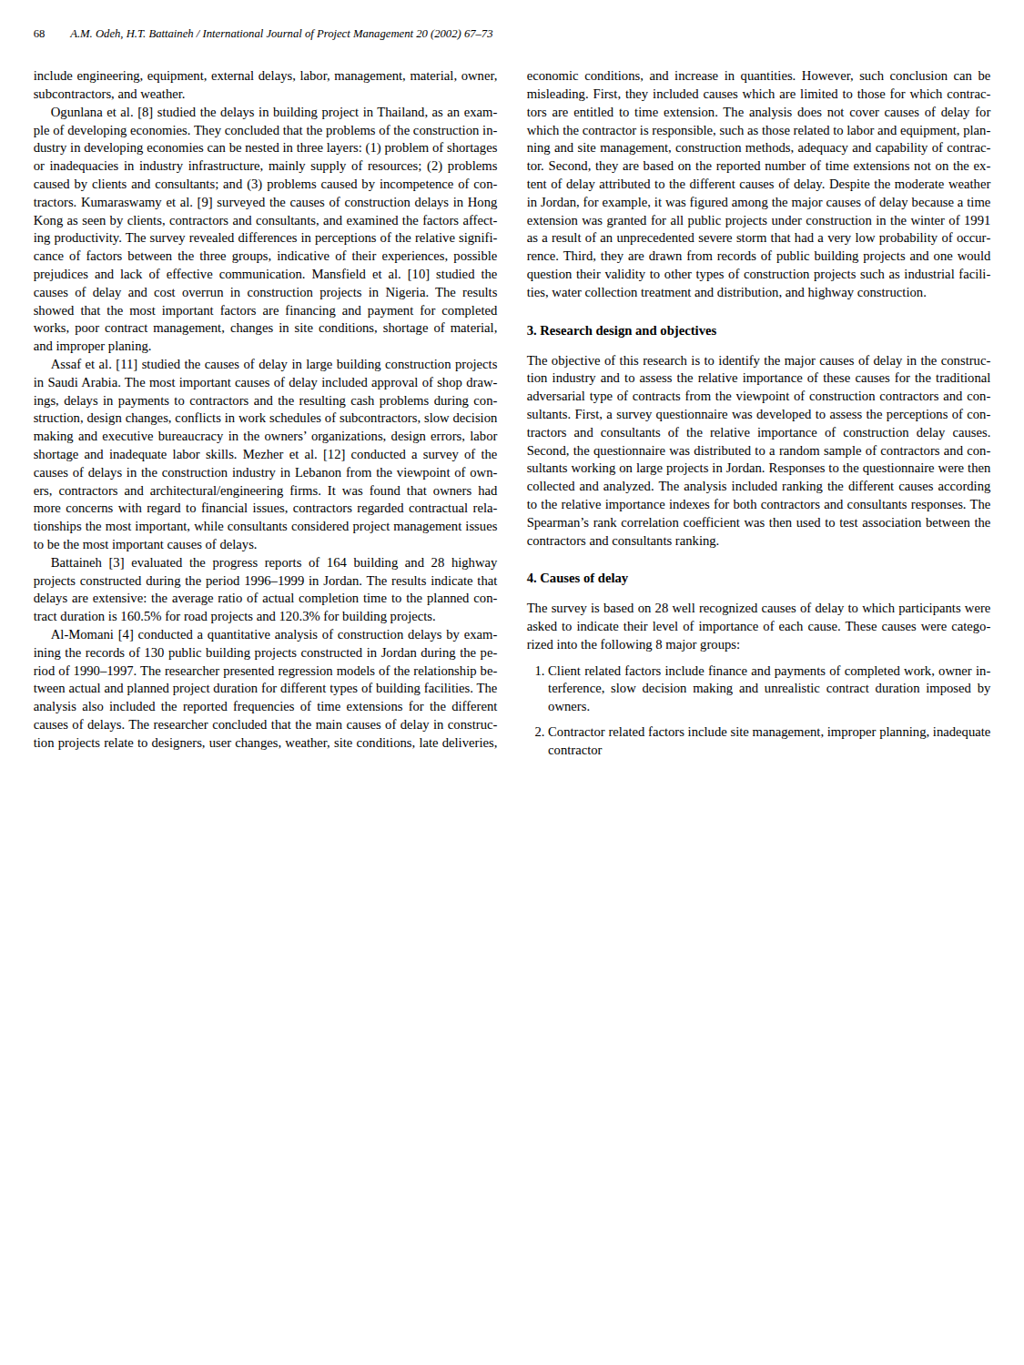68 A.M. Odeh, H.T. Battaineh / International Journal of Project Management 20 (2002) 67–73
include engineering, equipment, external delays, labor, management, material, owner, subcontractors, and weather.
Ogunlana et al. [8] studied the delays in building project in Thailand, as an example of developing economies. They concluded that the problems of the construction industry in developing economies can be nested in three layers: (1) problem of shortages or inadequacies in industry infrastructure, mainly supply of resources; (2) problems caused by clients and consultants; and (3) problems caused by incompetence of contractors. Kumaraswamy et al. [9] surveyed the causes of construction delays in Hong Kong as seen by clients, contractors and consultants, and examined the factors affecting productivity. The survey revealed differences in perceptions of the relative significance of factors between the three groups, indicative of their experiences, possible prejudices and lack of effective communication. Mansfield et al. [10] studied the causes of delay and cost overrun in construction projects in Nigeria. The results showed that the most important factors are financing and payment for completed works, poor contract management, changes in site conditions, shortage of material, and improper planing.
Assaf et al. [11] studied the causes of delay in large building construction projects in Saudi Arabia. The most important causes of delay included approval of shop drawings, delays in payments to contractors and the resulting cash problems during construction, design changes, conflicts in work schedules of subcontractors, slow decision making and executive bureaucracy in the owners’ organizations, design errors, labor shortage and inadequate labor skills. Mezher et al. [12] conducted a survey of the causes of delays in the construction industry in Lebanon from the viewpoint of owners, contractors and architectural/engineering firms. It was found that owners had more concerns with regard to financial issues, contractors regarded contractual relationships the most important, while consultants considered project management issues to be the most important causes of delays.
Battaineh [3] evaluated the progress reports of 164 building and 28 highway projects constructed during the period 1996–1999 in Jordan. The results indicate that delays are extensive: the average ratio of actual completion time to the planned contract duration is 160.5% for road projects and 120.3% for building projects.
Al-Momani [4] conducted a quantitative analysis of construction delays by examining the records of 130 public building projects constructed in Jordan during the period of 1990–1997. The researcher presented regression models of the relationship between actual and planned project duration for different types of building facilities. The analysis also included the reported frequencies of time extensions for the different causes of delays. The researcher concluded that the main causes of delay in construction projects relate to designers, user changes, weather, site conditions, late deliveries, economic conditions, and increase in quantities. However, such conclusion can be misleading. First, they included causes which are limited to those for which contractors are entitled to time extension. The analysis does not cover causes of delay for which the contractor is responsible, such as those related to labor and equipment, planning and site management, construction methods, adequacy and capability of contractor. Second, they are based on the reported number of time extensions not on the extent of delay attributed to the different causes of delay. Despite the moderate weather in Jordan, for example, it was figured among the major causes of delay because a time extension was granted for all public projects under construction in the winter of 1991 as a result of an unprecedented severe storm that had a very low probability of occurrence. Third, they are drawn from records of public building projects and one would question their validity to other types of construction projects such as industrial facilities, water collection treatment and distribution, and highway construction.
3. Research design and objectives
The objective of this research is to identify the major causes of delay in the construction industry and to assess the relative importance of these causes for the traditional adversarial type of contracts from the viewpoint of construction contractors and consultants. First, a survey questionnaire was developed to assess the perceptions of contractors and consultants of the relative importance of construction delay causes. Second, the questionnaire was distributed to a random sample of contractors and consultants working on large projects in Jordan. Responses to the questionnaire were then collected and analyzed. The analysis included ranking the different causes according to the relative importance indexes for both contractors and consultants responses. The Spearman’s rank correlation coefficient was then used to test association between the contractors and consultants ranking.
4. Causes of delay
The survey is based on 28 well recognized causes of delay to which participants were asked to indicate their level of importance of each cause. These causes were categorized into the following 8 major groups:
Client related factors include finance and payments of completed work, owner interference, slow decision making and unrealistic contract duration imposed by owners.
Contractor related factors include site management, improper planning, inadequate contractor